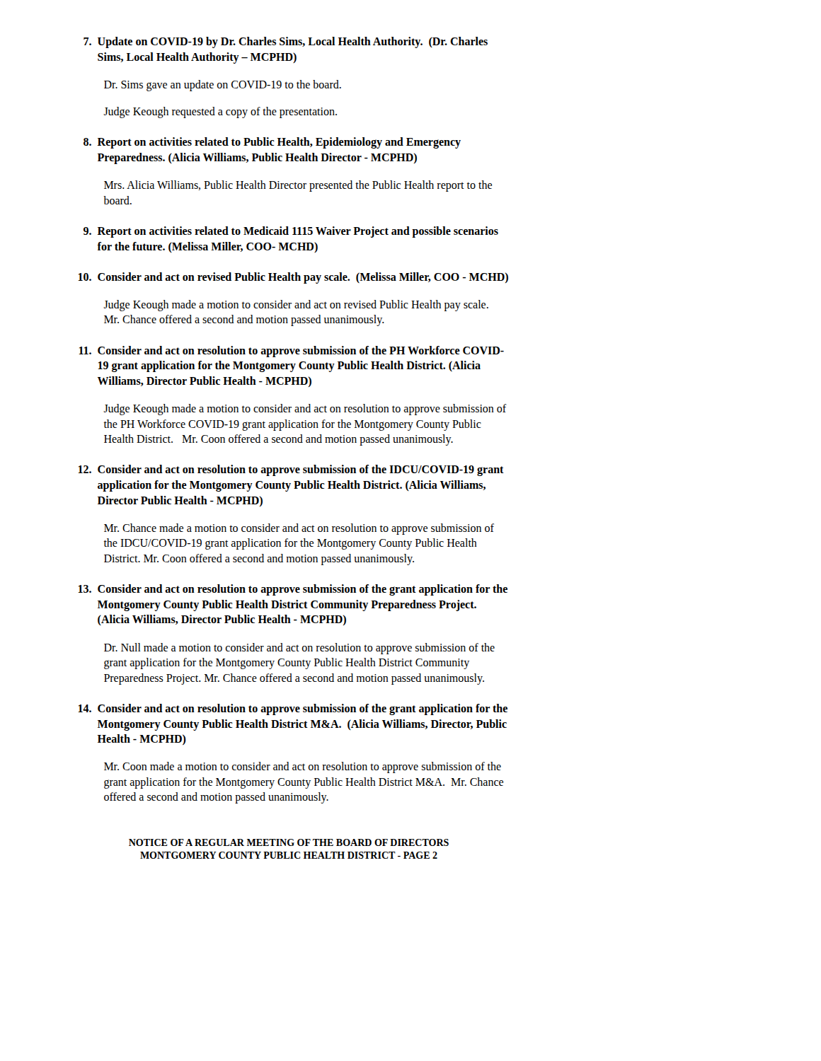7.
Update on COVID-19 by Dr. Charles Sims, Local Health Authority. (Dr. Charles Sims, Local Health Authority – MCPHD)
Dr. Sims gave an update on COVID-19 to the board.
Judge Keough requested a copy of the presentation.
8.
Report on activities related to Public Health, Epidemiology and Emergency Preparedness. (Alicia Williams, Public Health Director - MCPHD)
Mrs. Alicia Williams, Public Health Director presented the Public Health report to the board.
9.
Report on activities related to Medicaid 1115 Waiver Project and possible scenarios for the future. (Melissa Miller, COO- MCHD)
10.
Consider and act on revised Public Health pay scale. (Melissa Miller, COO - MCHD)
Judge Keough made a motion to consider and act on revised Public Health pay scale. Mr. Chance offered a second and motion passed unanimously.
11.
Consider and act on resolution to approve submission of the PH Workforce COVID-19 grant application for the Montgomery County Public Health District. (Alicia Williams, Director Public Health - MCPHD)
Judge Keough made a motion to consider and act on resolution to approve submission of the PH Workforce COVID-19 grant application for the Montgomery County Public Health District. Mr. Coon offered a second and motion passed unanimously.
12.
Consider and act on resolution to approve submission of the IDCU/COVID-19 grant application for the Montgomery County Public Health District. (Alicia Williams, Director Public Health - MCPHD)
Mr. Chance made a motion to consider and act on resolution to approve submission of the IDCU/COVID-19 grant application for the Montgomery County Public Health District. Mr. Coon offered a second and motion passed unanimously.
13.
Consider and act on resolution to approve submission of the grant application for the Montgomery County Public Health District Community Preparedness Project. (Alicia Williams, Director Public Health - MCPHD)
Dr. Null made a motion to consider and act on resolution to approve submission of the grant application for the Montgomery County Public Health District Community Preparedness Project. Mr. Chance offered a second and motion passed unanimously.
14.
Consider and act on resolution to approve submission of the grant application for the Montgomery County Public Health District M&A. (Alicia Williams, Director, Public Health - MCPHD)
Mr. Coon made a motion to consider and act on resolution to approve submission of the grant application for the Montgomery County Public Health District M&A. Mr. Chance offered a second and motion passed unanimously.
NOTICE OF A REGULAR MEETING OF THE BOARD OF DIRECTORS
MONTGOMERY COUNTY PUBLIC HEALTH DISTRICT - PAGE 2